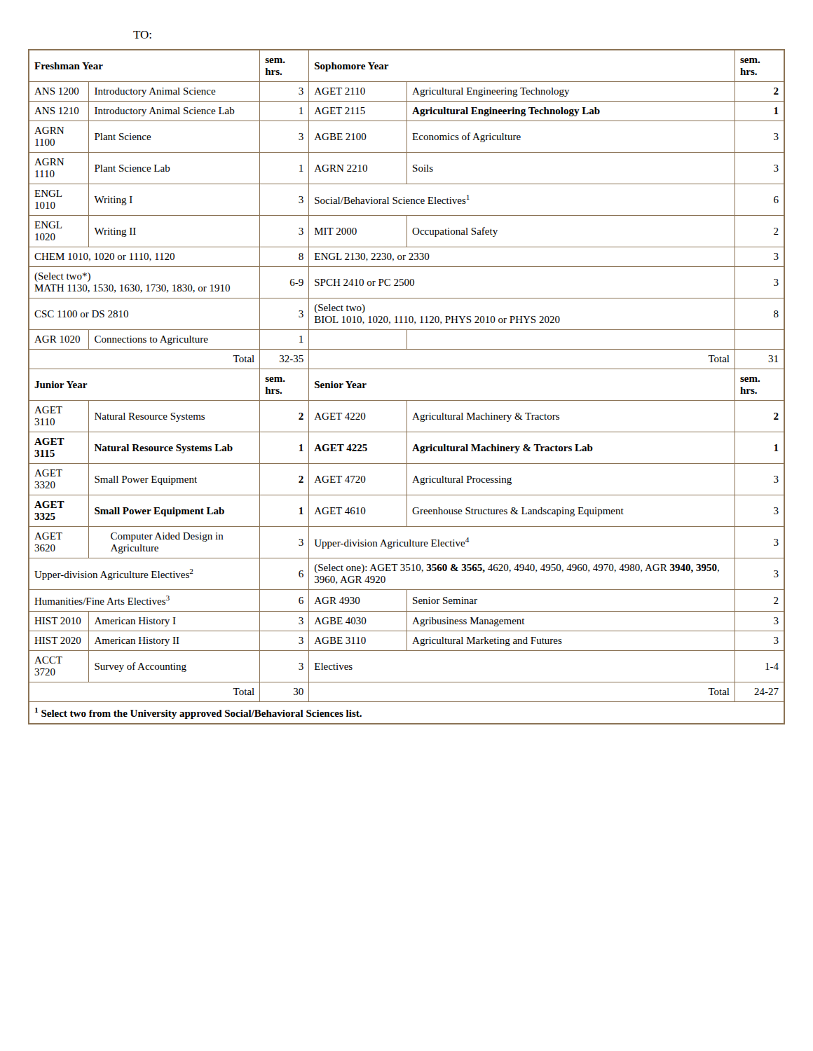TO:
| Freshman Year | sem. hrs. | Sophomore Year | sem. hrs. |
| ANS 1200 | Introductory Animal Science | 3 | AGET 2110 | Agricultural Engineering Technology | 2 |
| ANS 1210 | Introductory Animal Science Lab | 1 | AGET 2115 | Agricultural Engineering Technology Lab | 1 |
| AGRN 1100 | Plant Science | 3 | AGBE 2100 | Economics of Agriculture | 3 |
| AGRN 1110 | Plant Science Lab | 1 | AGRN 2210 | Soils | 3 |
| ENGL 1010 | Writing I | 3 | Social/Behavioral Science Electives 1 | 6 |
| ENGL 1020 | Writing II | 3 | MIT 2000 | Occupational Safety | 2 |
| CHEM 1010, 1020 or 1110, 1120 | 8 | ENGL 2130, 2230, or 2330 | 3 |
| (Select two*) MATH 1130, 1530, 1630, 1730, 1830, or 1910 | 6-9 | SPCH 2410 or PC 2500 | 3 |
| CSC 1100 or DS 2810 | 3 | (Select two) BIOL 1010, 1020, 1110, 1120, PHYS 2010 or PHYS 2020 | 8 |
| AGR 1020 | Connections to Agriculture | 1 | | | |
| Total | 32-35 | Total | 31 |
| Junior Year | sem. hrs. | Senior Year | sem. hrs. |
| AGET 3110 | Natural Resource Systems | 2 | AGET 4220 | Agricultural Machinery & Tractors | 2 |
| AGET 3115 | Natural Resource Systems Lab | 1 | AGET 4225 | Agricultural Machinery & Tractors Lab | 1 |
| AGET 3320 | Small Power Equipment | 2 | AGET 4720 | Agricultural Processing | 3 |
| AGET 3325 | Small Power Equipment Lab | 1 | AGET 4610 | Greenhouse Structures & Landscaping Equipment | 3 |
| AGET 3620 | Computer Aided Design in Agriculture | 3 | Upper-division Agriculture Elective 4 | 3 |
| Upper-division Agriculture Electives 2 | 6 | (Select one): AGET 3510, 3560 & 3565, 4620, 4940, 4950, 4960, 4970, 4980, AGR 3940, 3950 , 3960, AGR 4920 | 3 |
| Humanities/Fine Arts Electives 3 | 6 | AGR 4930 | Senior Seminar | 2 |
| HIST 2010 | American History I | 3 | AGBE 4030 | Agribusiness Management | 3 |
| HIST 2020 | American History II | 3 | AGBE 3110 | Agricultural Marketing and Futures | 3 |
| ACCT 3720 | Survey of Accounting | 3 | Electives | 1-4 |
| Total | 30 | Total | 24-27 |
| 1 Select two from the University approved Social/Behavioral Sciences list. |